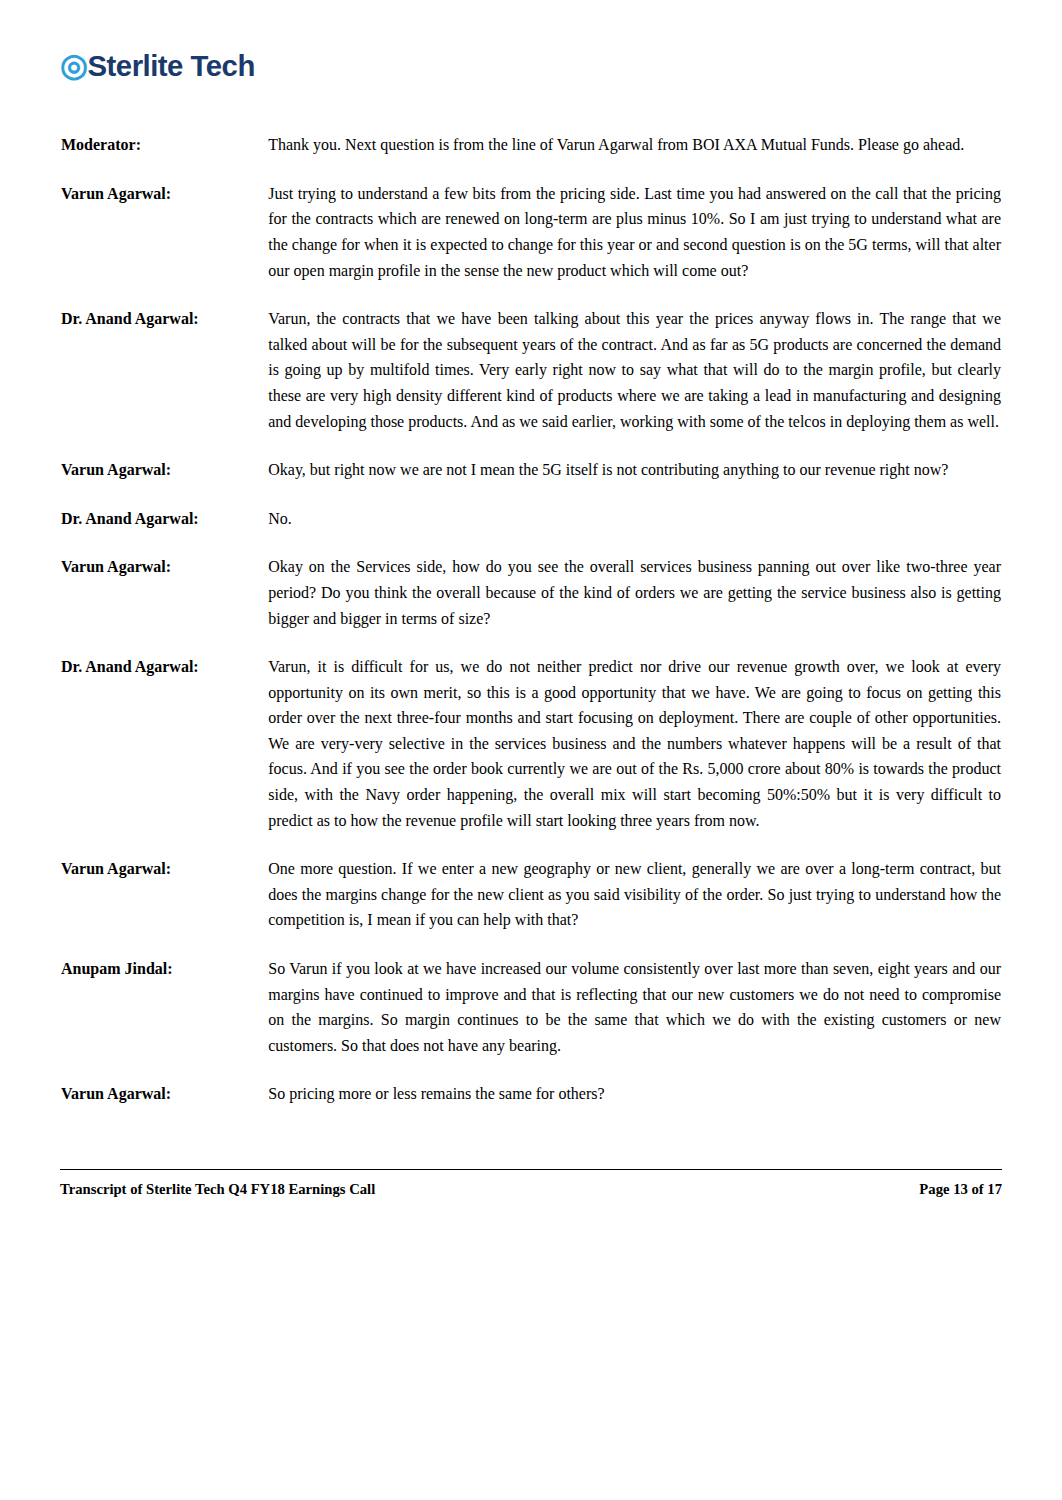◎Sterlite Tech
| Moderator: | Thank you. Next question is from the line of Varun Agarwal from BOI AXA Mutual Funds. Please go ahead. |
| Varun Agarwal: | Just trying to understand a few bits from the pricing side. Last time you had answered on the call that the pricing for the contracts which are renewed on long-term are plus minus 10%. So I am just trying to understand what are the change for when it is expected to change for this year or and second question is on the 5G terms, will that alter our open margin profile in the sense the new product which will come out? |
| Dr. Anand Agarwal: | Varun, the contracts that we have been talking about this year the prices anyway flows in. The range that we talked about will be for the subsequent years of the contract. And as far as 5G products are concerned the demand is going up by multifold times. Very early right now to say what that will do to the margin profile, but clearly these are very high density different kind of products where we are taking a lead in manufacturing and designing and developing those products. And as we said earlier, working with some of the telcos in deploying them as well. |
| Varun Agarwal: | Okay, but right now we are not I mean the 5G itself is not contributing anything to our revenue right now? |
| Dr. Anand Agarwal: | No. |
| Varun Agarwal: | Okay on the Services side, how do you see the overall services business panning out over like two-three year period? Do you think the overall because of the kind of orders we are getting the service business also is getting bigger and bigger in terms of size? |
| Dr. Anand Agarwal: | Varun, it is difficult for us, we do not neither predict nor drive our revenue growth over, we look at every opportunity on its own merit, so this is a good opportunity that we have. We are going to focus on getting this order over the next three-four months and start focusing on deployment. There are couple of other opportunities. We are very-very selective in the services business and the numbers whatever happens will be a result of that focus. And if you see the order book currently we are out of the Rs. 5,000 crore about 80% is towards the product side, with the Navy order happening, the overall mix will start becoming 50%:50% but it is very difficult to predict as to how the revenue profile will start looking three years from now. |
| Varun Agarwal: | One more question. If we enter a new geography or new client, generally we are over a long-term contract, but does the margins change for the new client as you said visibility of the order. So just trying to understand how the competition is, I mean if you can help with that? |
| Anupam Jindal: | So Varun if you look at we have increased our volume consistently over last more than seven, eight years and our margins have continued to improve and that is reflecting that our new customers we do not need to compromise on the margins. So margin continues to be the same that which we do with the existing customers or new customers. So that does not have any bearing. |
| Varun Agarwal: | So pricing more or less remains the same for others? |
Transcript of Sterlite Tech Q4 FY18 Earnings Call Page 13 of 17